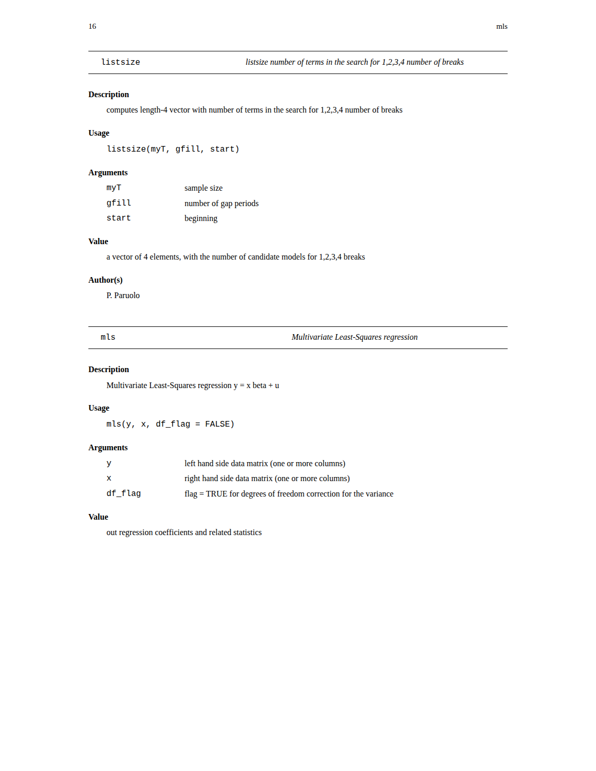16 mls
listsize
listsize number of terms in the search for 1,2,3,4 number of breaks
Description
computes length-4 vector with number of terms in the search for 1,2,3,4 number of breaks
Usage
listsize(myT, gfill, start)
Arguments
myT
sample size
gfill
number of gap periods
start
beginning
Value
a vector of 4 elements, with the number of candidate models for 1,2,3,4 breaks
Author(s)
P. Paruolo
mls
Multivariate Least-Squares regression
Description
Multivariate Least-Squares regression y = x beta + u
Usage
mls(y, x, df_flag = FALSE)
Arguments
y
left hand side data matrix (one or more columns)
x
right hand side data matrix (one or more columns)
df_flag
flag = TRUE for degrees of freedom correction for the variance
Value
out regression coefficients and related statistics